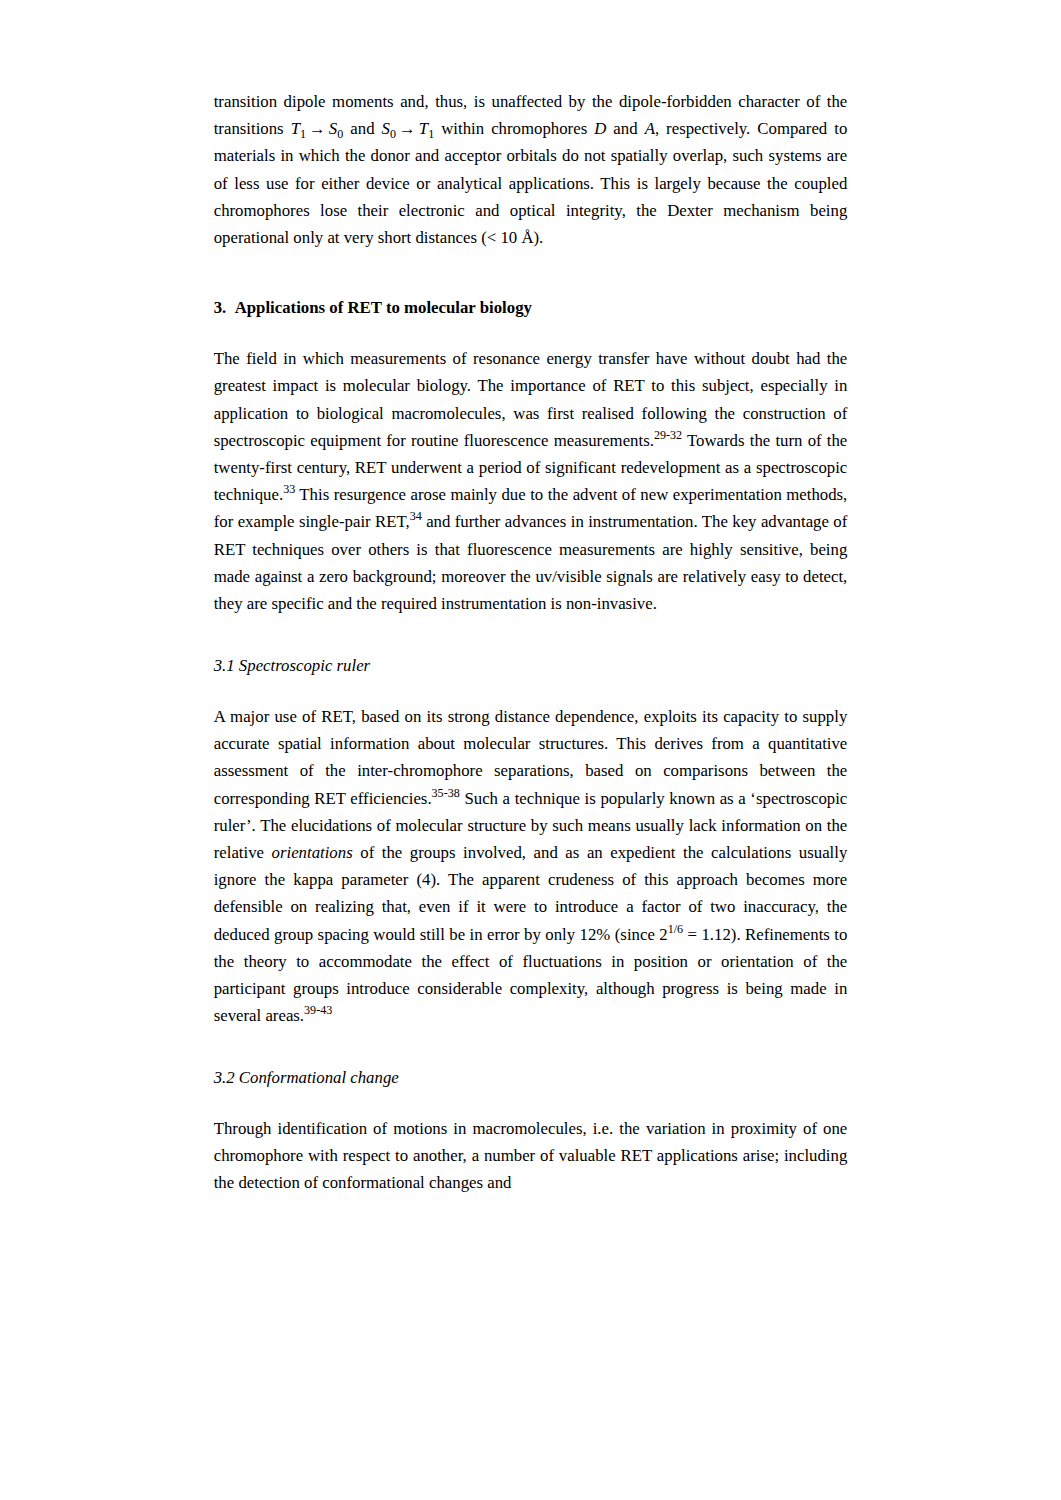transition dipole moments and, thus, is unaffected by the dipole-forbidden character of the transitions T1→S0 and S0→T1 within chromophores D and A, respectively. Compared to materials in which the donor and acceptor orbitals do not spatially overlap, such systems are of less use for either device or analytical applications. This is largely because the coupled chromophores lose their electronic and optical integrity, the Dexter mechanism being operational only at very short distances (< 10 Å).
3. Applications of RET to molecular biology
The field in which measurements of resonance energy transfer have without doubt had the greatest impact is molecular biology. The importance of RET to this subject, especially in application to biological macromolecules, was first realised following the construction of spectroscopic equipment for routine fluorescence measurements.29-32 Towards the turn of the twenty-first century, RET underwent a period of significant redevelopment as a spectroscopic technique.33 This resurgence arose mainly due to the advent of new experimentation methods, for example single-pair RET,34 and further advances in instrumentation. The key advantage of RET techniques over others is that fluorescence measurements are highly sensitive, being made against a zero background; moreover the uv/visible signals are relatively easy to detect, they are specific and the required instrumentation is non-invasive.
3.1 Spectroscopic ruler
A major use of RET, based on its strong distance dependence, exploits its capacity to supply accurate spatial information about molecular structures. This derives from a quantitative assessment of the inter-chromophore separations, based on comparisons between the corresponding RET efficiencies.35-38 Such a technique is popularly known as a ‘spectroscopic ruler’. The elucidations of molecular structure by such means usually lack information on the relative orientations of the groups involved, and as an expedient the calculations usually ignore the kappa parameter (4). The apparent crudeness of this approach becomes more defensible on realizing that, even if it were to introduce a factor of two inaccuracy, the deduced group spacing would still be in error by only 12% (since 21/6 = 1.12). Refinements to the theory to accommodate the effect of fluctuations in position or orientation of the participant groups introduce considerable complexity, although progress is being made in several areas.39-43
3.2 Conformational change
Through identification of motions in macromolecules, i.e. the variation in proximity of one chromophore with respect to another, a number of valuable RET applications arise; including the detection of conformational changes and